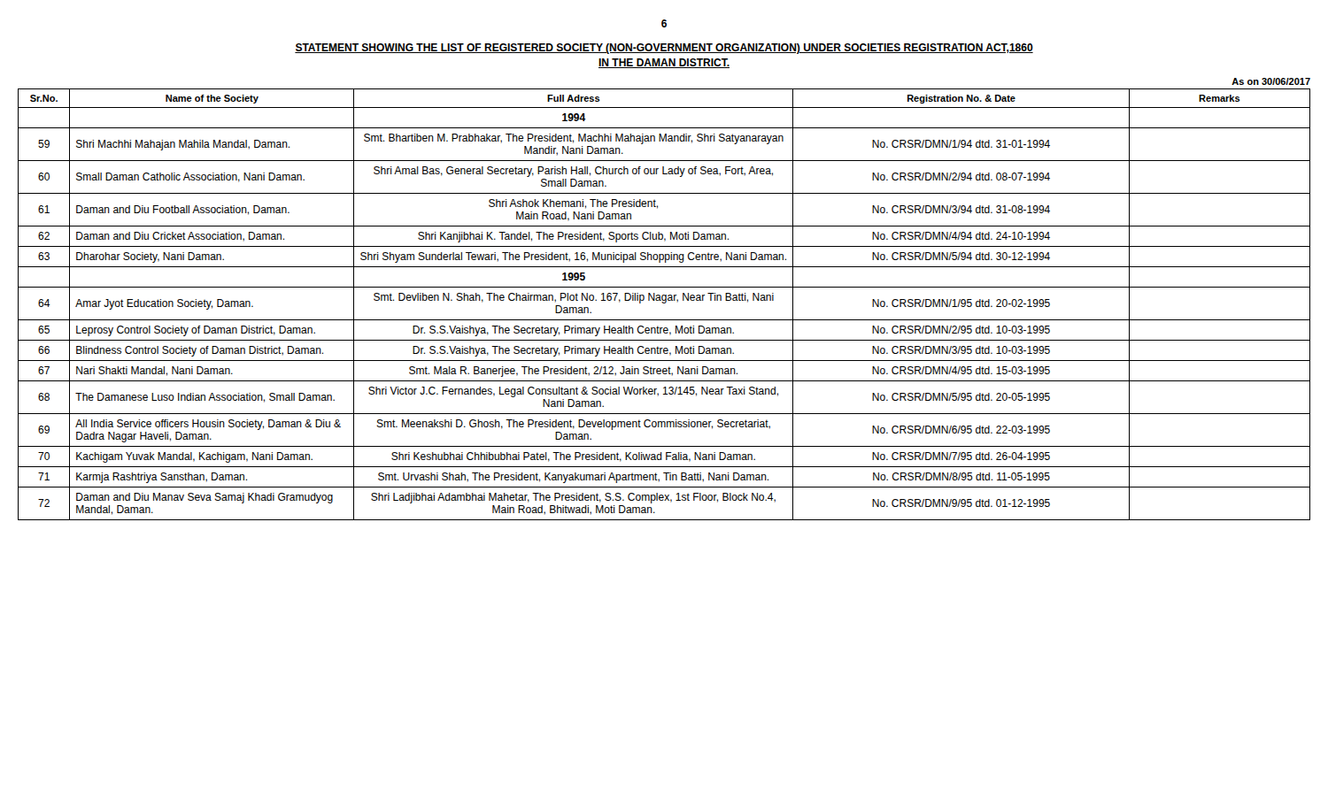6
STATEMENT SHOWING THE LIST OF REGISTERED SOCIETY (NON-GOVERNMENT ORGANIZATION) UNDER SOCIETIES REGISTRATION ACT,1860
IN THE DAMAN DISTRICT.
As on 30/06/2017
| Sr.No. | Name of the Society | Full Adress | Registration No. & Date | Remarks |
| --- | --- | --- | --- | --- |
| | | 1994 | | |
| 59 | Shri Machhi Mahajan Mahila Mandal, Daman. | Smt. Bhartiben M. Prabhakar, The President, Machhi Mahajan Mandir, Shri Satyanarayan Mandir, Nani Daman. | No. CRSR/DMN/1/94 dtd. 31-01-1994 | |
| 60 | Small Daman Catholic Association, Nani Daman. | Shri Amal Bas, General Secretary, Parish Hall, Church of our Lady of Sea, Fort, Area, Small Daman. | No. CRSR/DMN/2/94 dtd. 08-07-1994 | |
| 61 | Daman and Diu Football Association, Daman. | Shri Ashok Khemani, The President, Main Road, Nani Daman | No. CRSR/DMN/3/94 dtd. 31-08-1994 | |
| 62 | Daman and Diu Cricket Association, Daman. | Shri Kanjibhai K. Tandel, The President, Sports Club, Moti Daman. | No. CRSR/DMN/4/94 dtd. 24-10-1994 | |
| 63 | Dharohar Society, Nani Daman. | Shri Shyam Sunderlal Tewari, The President, 16, Municipal Shopping Centre, Nani Daman. | No. CRSR/DMN/5/94 dtd. 30-12-1994 | |
| | | 1995 | | |
| 64 | Amar Jyot Education Society, Daman. | Smt. Devliben N. Shah, The Chairman, Plot No. 167, Dilip Nagar, Near Tin Batti, Nani Daman. | No. CRSR/DMN/1/95 dtd. 20-02-1995 | |
| 65 | Leprosy Control Society of Daman District, Daman. | Dr. S.S.Vaishya, The Secretary, Primary Health Centre, Moti Daman. | No. CRSR/DMN/2/95 dtd. 10-03-1995 | |
| 66 | Blindness Control Society of Daman District, Daman. | Dr. S.S.Vaishya, The Secretary, Primary Health Centre, Moti Daman. | No. CRSR/DMN/3/95 dtd. 10-03-1995 | |
| 67 | Nari Shakti Mandal, Nani Daman. | Smt. Mala R. Banerjee, The President, 2/12, Jain Street, Nani Daman. | No. CRSR/DMN/4/95 dtd. 15-03-1995 | |
| 68 | The Damanese Luso Indian Association, Small Daman. | Shri Victor J.C. Fernandes, Legal Consultant & Social Worker, 13/145, Near Taxi Stand, Nani Daman. | No. CRSR/DMN/5/95 dtd. 20-05-1995 | |
| 69 | All India Service officers Housin Society, Daman & Diu & Dadra Nagar Haveli, Daman. | Smt. Meenakshi D. Ghosh, The President, Development Commissioner, Secretariat, Daman. | No. CRSR/DMN/6/95 dtd. 22-03-1995 | |
| 70 | Kachigam Yuvak Mandal, Kachigam, Nani Daman. | Shri Keshubhai Chhibubhai Patel, The President, Koliwad Falia, Nani Daman. | No. CRSR/DMN/7/95 dtd. 26-04-1995 | |
| 71 | Karmja Rashtriya Sansthan, Daman. | Smt. Urvashi Shah, The President, Kanyakumari Apartment, Tin Batti, Nani Daman. | No. CRSR/DMN/8/95 dtd. 11-05-1995 | |
| 72 | Daman and Diu Manav Seva Samaj Khadi Gramudyog Mandal, Daman. | Shri Ladjibhai Adambhai Mahetar, The President, S.S. Complex, 1st Floor, Block No.4, Main Road, Bhitwadi, Moti Daman. | No. CRSR/DMN/9/95 dtd. 01-12-1995 | |